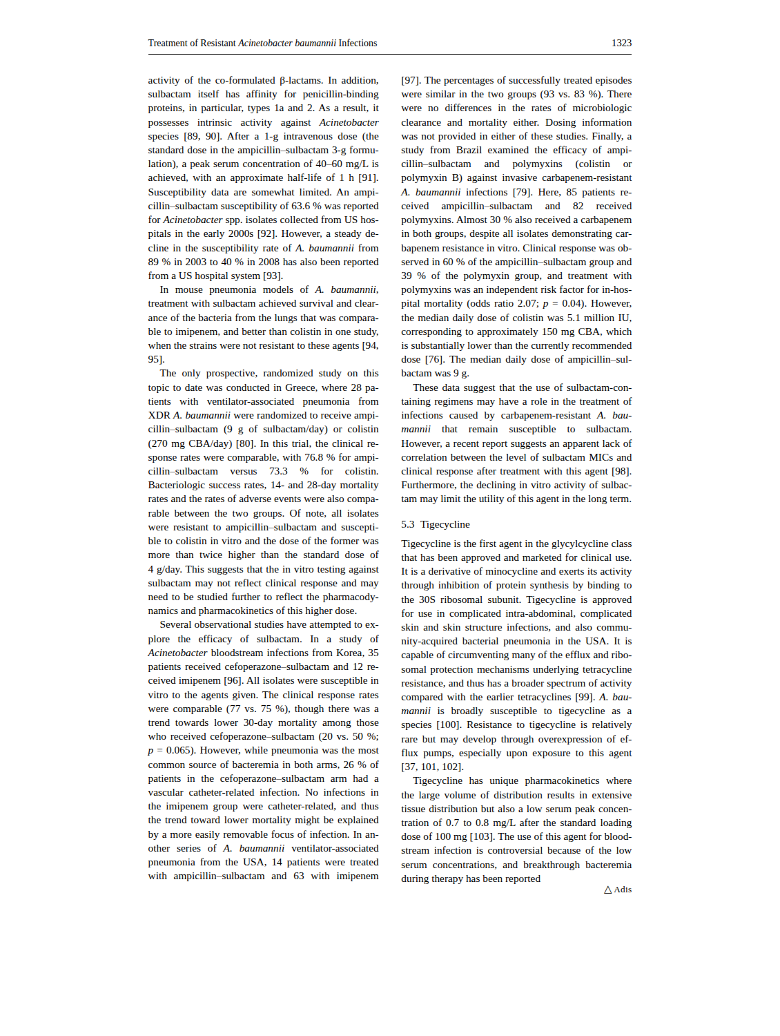Treatment of Resistant Acinetobacter baumannii Infections 1323
activity of the co-formulated β-lactams. In addition, sulbactam itself has affinity for penicillin-binding proteins, in particular, types 1a and 2. As a result, it possesses intrinsic activity against Acinetobacter species [89, 90]. After a 1-g intravenous dose (the standard dose in the ampicillin–sulbactam 3-g formulation), a peak serum concentration of 40–60 mg/L is achieved, with an approximate half-life of 1 h [91]. Susceptibility data are somewhat limited. An ampicillin–sulbactam susceptibility of 63.6 % was reported for Acinetobacter spp. isolates collected from US hospitals in the early 2000s [92]. However, a steady decline in the susceptibility rate of A. baumannii from 89 % in 2003 to 40 % in 2008 has also been reported from a US hospital system [93].
In mouse pneumonia models of A. baumannii, treatment with sulbactam achieved survival and clearance of the bacteria from the lungs that was comparable to imipenem, and better than colistin in one study, when the strains were not resistant to these agents [94, 95].
The only prospective, randomized study on this topic to date was conducted in Greece, where 28 patients with ventilator-associated pneumonia from XDR A. baumannii were randomized to receive ampicillin–sulbactam (9 g of sulbactam/day) or colistin (270 mg CBA/day) [80]. In this trial, the clinical response rates were comparable, with 76.8 % for ampicillin–sulbactam versus 73.3 % for colistin. Bacteriologic success rates, 14- and 28-day mortality rates and the rates of adverse events were also comparable between the two groups. Of note, all isolates were resistant to ampicillin–sulbactam and susceptible to colistin in vitro and the dose of the former was more than twice higher than the standard dose of 4 g/day. This suggests that the in vitro testing against sulbactam may not reflect clinical response and may need to be studied further to reflect the pharmacodynamics and pharmacokinetics of this higher dose.
Several observational studies have attempted to explore the efficacy of sulbactam. In a study of Acinetobacter bloodstream infections from Korea, 35 patients received cefoperazone–sulbactam and 12 received imipenem [96]. All isolates were susceptible in vitro to the agents given. The clinical response rates were comparable (77 vs. 75 %), though there was a trend towards lower 30-day mortality among those who received cefoperazone–sulbactam (20 vs. 50 %; p = 0.065). However, while pneumonia was the most common source of bacteremia in both arms, 26 % of patients in the cefoperazone–sulbactam arm had a vascular catheter-related infection. No infections in the imipenem group were catheter-related, and thus the trend toward lower mortality might be explained by a more easily removable focus of infection. In another series of A. baumannii ventilator-associated pneumonia from the USA, 14 patients were treated with ampicillin–sulbactam and 63 with imipenem [97]. The percentages of successfully treated episodes were similar in the two groups (93 vs. 83 %). There were no differences in the rates of microbiologic clearance and mortality either. Dosing information was not provided in either of these studies. Finally, a study from Brazil examined the efficacy of ampicillin–sulbactam and polymyxins (colistin or polymyxin B) against invasive carbapenem-resistant A. baumannii infections [79]. Here, 85 patients received ampicillin–sulbactam and 82 received polymyxins. Almost 30 % also received a carbapenem in both groups, despite all isolates demonstrating carbapenem resistance in vitro. Clinical response was observed in 60 % of the ampicillin–sulbactam group and 39 % of the polymyxin group, and treatment with polymyxins was an independent risk factor for in-hospital mortality (odds ratio 2.07; p = 0.04). However, the median daily dose of colistin was 5.1 million IU, corresponding to approximately 150 mg CBA, which is substantially lower than the currently recommended dose [76]. The median daily dose of ampicillin–sulbactam was 9 g.
These data suggest that the use of sulbactam-containing regimens may have a role in the treatment of infections caused by carbapenem-resistant A. baumannii that remain susceptible to sulbactam. However, a recent report suggests an apparent lack of correlation between the level of sulbactam MICs and clinical response after treatment with this agent [98]. Furthermore, the declining in vitro activity of sulbactam may limit the utility of this agent in the long term.
5.3 Tigecycline
Tigecycline is the first agent in the glycylcycline class that has been approved and marketed for clinical use. It is a derivative of minocycline and exerts its activity through inhibition of protein synthesis by binding to the 30S ribosomal subunit. Tigecycline is approved for use in complicated intra-abdominal, complicated skin and skin structure infections, and also community-acquired bacterial pneumonia in the USA. It is capable of circumventing many of the efflux and ribosomal protection mechanisms underlying tetracycline resistance, and thus has a broader spectrum of activity compared with the earlier tetracyclines [99]. A. baumannii is broadly susceptible to tigecycline as a species [100]. Resistance to tigecycline is relatively rare but may develop through overexpression of efflux pumps, especially upon exposure to this agent [37, 101, 102].
Tigecycline has unique pharmacokinetics where the large volume of distribution results in extensive tissue distribution but also a low serum peak concentration of 0.7 to 0.8 mg/L after the standard loading dose of 100 mg [103]. The use of this agent for bloodstream infection is controversial because of the low serum concentrations, and breakthrough bacteremia during therapy has been reported
△Adis